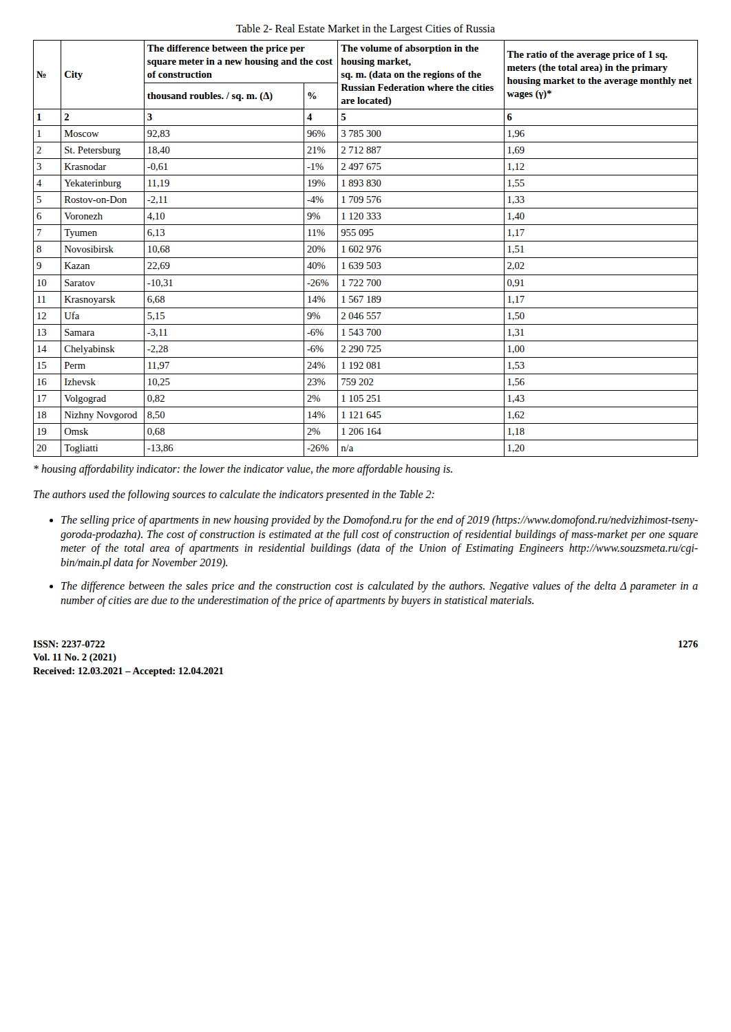Table 2- Real Estate Market in the Largest Cities of Russia
| № | City | The difference between the price per square meter in a new housing and the cost of construction | The volume of absorption in the housing market, sq. m. (data on the regions of the Russian Federation where the cities are located) | The ratio of the average price of 1 sq. meters (the total area) in the primary housing market to the average monthly net wages (γ)* |
| --- | --- | --- | --- | --- |
| thousand roubles. / sq. m. (Δ) | % |
| 1 | 2 | 3 | 4 | 5 | 6 |
| 1 | Moscow | 92,83 | 96% | 3 785 300 | 1,96 |
| 2 | St. Petersburg | 18,40 | 21% | 2 712 887 | 1,69 |
| 3 | Krasnodar | -0,61 | -1% | 2 497 675 | 1,12 |
| 4 | Yekaterinburg | 11,19 | 19% | 1 893 830 | 1,55 |
| 5 | Rostov-on-Don | -2,11 | -4% | 1 709 576 | 1,33 |
| 6 | Voronezh | 4,10 | 9% | 1 120 333 | 1,40 |
| 7 | Tyumen | 6,13 | 11% | 955 095 | 1,17 |
| 8 | Novosibirsk | 10,68 | 20% | 1 602 976 | 1,51 |
| 9 | Kazan | 22,69 | 40% | 1 639 503 | 2,02 |
| 10 | Saratov | -10,31 | -26% | 1 722 700 | 0,91 |
| 11 | Krasnoyarsk | 6,68 | 14% | 1 567 189 | 1,17 |
| 12 | Ufa | 5,15 | 9% | 2 046 557 | 1,50 |
| 13 | Samara | -3,11 | -6% | 1 543 700 | 1,31 |
| 14 | Chelyabinsk | -2,28 | -6% | 2 290 725 | 1,00 |
| 15 | Perm | 11,97 | 24% | 1 192 081 | 1,53 |
| 16 | Izhevsk | 10,25 | 23% | 759 202 | 1,56 |
| 17 | Volgograd | 0,82 | 2% | 1 105 251 | 1,43 |
| 18 | Nizhny Novgorod | 8,50 | 14% | 1 121 645 | 1,62 |
| 19 | Omsk | 0,68 | 2% | 1 206 164 | 1,18 |
| 20 | Togliatti | -13,86 | -26% | n/a | 1,20 |
* housing affordability indicator: the lower the indicator value, the more affordable housing is.
The authors used the following sources to calculate the indicators presented in the Table 2:
The selling price of apartments in new housing provided by the Domofond.ru for the end of 2019 (https://www.domofond.ru/nedvizhimost-tseny-goroda-prodazha). The cost of construction is estimated at the full cost of construction of residential buildings of mass-market per one square meter of the total area of apartments in residential buildings (data of the Union of Estimating Engineers http://www.souzsmeta.ru/cgi-bin/main.pl data for November 2019).
The difference between the sales price and the construction cost is calculated by the authors. Negative values of the delta Δ parameter in a number of cities are due to the underestimation of the price of apartments by buyers in statistical materials.
ISSN: 2237-0722
Vol. 11 No. 2 (2021)
Received: 12.03.2021 – Accepted: 12.04.2021
1276